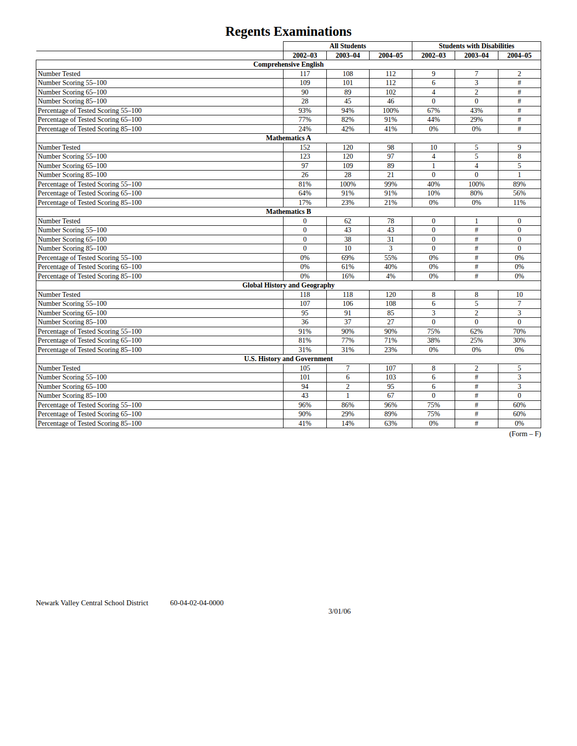Regents Examinations
| | All Students | Students with Disabilities |
| --- | --- | --- |
| | 2002–03 | 2003–04 | 2004–05 | 2002–03 | 2003–04 | 2004–05 |
| Comprehensive English |
| Number Tested | 117 | 108 | 112 | 9 | 7 | 2 |
| Number Scoring 55–100 | 109 | 101 | 112 | 6 | 3 | # |
| Number Scoring 65–100 | 90 | 89 | 102 | 4 | 2 | # |
| Number Scoring 85–100 | 28 | 45 | 46 | 0 | 0 | # |
| Percentage of Tested Scoring 55–100 | 93% | 94% | 100% | 67% | 43% | # |
| Percentage of Tested Scoring 65–100 | 77% | 82% | 91% | 44% | 29% | # |
| Percentage of Tested Scoring 85–100 | 24% | 42% | 41% | 0% | 0% | # |
| Mathematics A |
| Number Tested | 152 | 120 | 98 | 10 | 5 | 9 |
| Number Scoring 55–100 | 123 | 120 | 97 | 4 | 5 | 8 |
| Number Scoring 65–100 | 97 | 109 | 89 | 1 | 4 | 5 |
| Number Scoring 85–100 | 26 | 28 | 21 | 0 | 0 | 1 |
| Percentage of Tested Scoring 55–100 | 81% | 100% | 99% | 40% | 100% | 89% |
| Percentage of Tested Scoring 65–100 | 64% | 91% | 91% | 10% | 80% | 56% |
| Percentage of Tested Scoring 85–100 | 17% | 23% | 21% | 0% | 0% | 11% |
| Mathematics B |
| Number Tested | 0 | 62 | 78 | 0 | 1 | 0 |
| Number Scoring 55–100 | 0 | 43 | 43 | 0 | # | 0 |
| Number Scoring 65–100 | 0 | 38 | 31 | 0 | # | 0 |
| Number Scoring 85–100 | 0 | 10 | 3 | 0 | # | 0 |
| Percentage of Tested Scoring 55–100 | 0% | 69% | 55% | 0% | # | 0% |
| Percentage of Tested Scoring 65–100 | 0% | 61% | 40% | 0% | # | 0% |
| Percentage of Tested Scoring 85–100 | 0% | 16% | 4% | 0% | # | 0% |
| Global History and Geography |
| Number Tested | 118 | 118 | 120 | 8 | 8 | 10 |
| Number Scoring 55–100 | 107 | 106 | 108 | 6 | 5 | 7 |
| Number Scoring 65–100 | 95 | 91 | 85 | 3 | 2 | 3 |
| Number Scoring 85–100 | 36 | 37 | 27 | 0 | 0 | 0 |
| Percentage of Tested Scoring 55–100 | 91% | 90% | 90% | 75% | 62% | 70% |
| Percentage of Tested Scoring 65–100 | 81% | 77% | 71% | 38% | 25% | 30% |
| Percentage of Tested Scoring 85–100 | 31% | 31% | 23% | 0% | 0% | 0% |
| U.S. History and Government |
| Number Tested | 105 | 7 | 107 | 8 | 2 | 5 |
| Number Scoring 55–100 | 101 | 6 | 103 | 6 | # | 3 |
| Number Scoring 65–100 | 94 | 2 | 95 | 6 | # | 3 |
| Number Scoring 85–100 | 43 | 1 | 67 | 0 | # | 0 |
| Percentage of Tested Scoring 55–100 | 96% | 86% | 96% | 75% | # | 60% |
| Percentage of Tested Scoring 65–100 | 90% | 29% | 89% | 75% | # | 60% |
| Percentage of Tested Scoring 85–100 | 41% | 14% | 63% | 0% | # | 0% |
(Form – F)
Newark Valley Central School District 60-04-02-04-0000
3/01/06